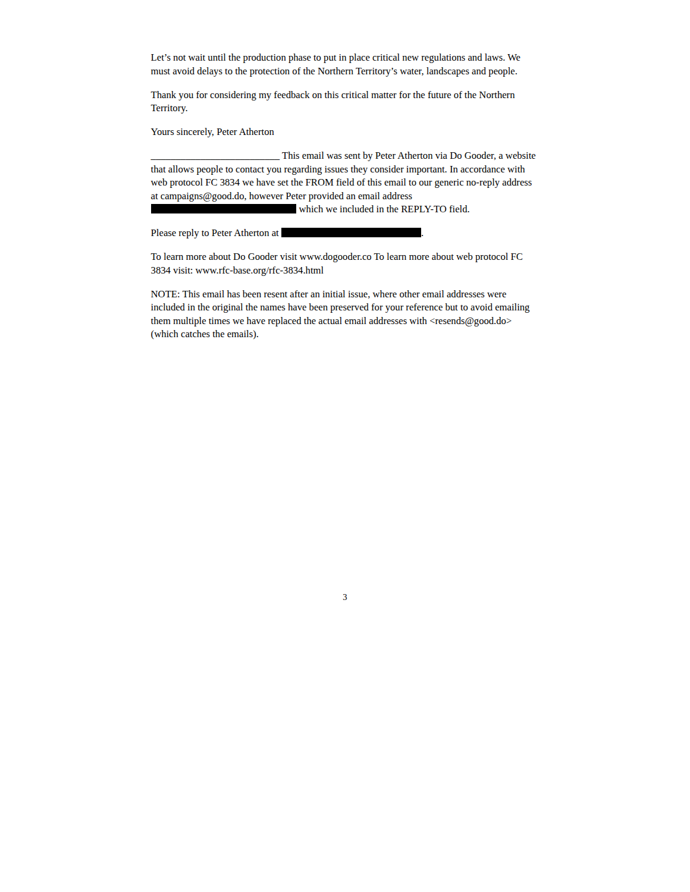Let’s not wait until the production phase to put in place critical new regulations and laws. We must avoid delays to the protection of the Northern Territory’s water, landscapes and people.
Thank you for considering my feedback on this critical matter for the future of the Northern Territory.
Yours sincerely, Peter Atherton
__________________________ This email was sent by Peter Atherton via Do Gooder, a website that allows people to contact you regarding issues they consider important. In accordance with web protocol FC 3834 we have set the FROM field of this email to our generic no-reply address at campaigns@good.do, however Peter provided an email address which we included in the REPLY-TO field.
Please reply to Peter Atherton at .
To learn more about Do Gooder visit www.dogooder.co To learn more about web protocol FC 3834 visit: www.rfc-base.org/rfc-3834.html
NOTE: This email has been resent after an initial issue, where other email addresses were included in the original the names have been preserved for your reference but to avoid emailing them multiple times we have replaced the actual email addresses with <resends@good.do> (which catches the emails).
3